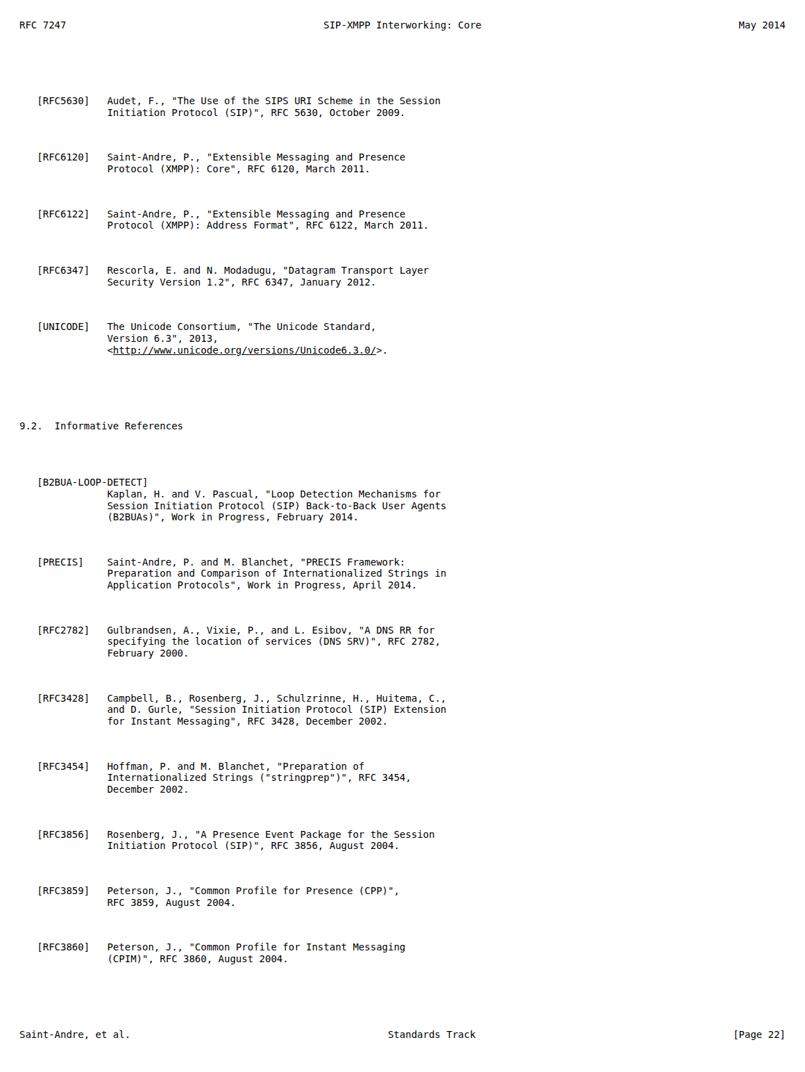RFC 7247 SIP-XMPP Interworking: Core May 2014
[RFC5630] Audet, F., "The Use of the SIPS URI Scheme in the Session Initiation Protocol (SIP)", RFC 5630, October 2009.
[RFC6120] Saint-Andre, P., "Extensible Messaging and Presence Protocol (XMPP): Core", RFC 6120, March 2011.
[RFC6122] Saint-Andre, P., "Extensible Messaging and Presence Protocol (XMPP): Address Format", RFC 6122, March 2011.
[RFC6347] Rescorla, E. and N. Modadugu, "Datagram Transport Layer Security Version 1.2", RFC 6347, January 2012.
[UNICODE] The Unicode Consortium, "The Unicode Standard, Version 6.3", 2013, <http://www.unicode.org/versions/Unicode6.3.0/>.
9.2. Informative References
[B2BUA-LOOP-DETECT] Kaplan, H. and V. Pascual, "Loop Detection Mechanisms for Session Initiation Protocol (SIP) Back-to-Back User Agents (B2BUAs)", Work in Progress, February 2014.
[PRECIS] Saint-Andre, P. and M. Blanchet, "PRECIS Framework: Preparation and Comparison of Internationalized Strings in Application Protocols", Work in Progress, April 2014.
[RFC2782] Gulbrandsen, A., Vixie, P., and L. Esibov, "A DNS RR for specifying the location of services (DNS SRV)", RFC 2782, February 2000.
[RFC3428] Campbell, B., Rosenberg, J., Schulzrinne, H., Huitema, C., and D. Gurle, "Session Initiation Protocol (SIP) Extension for Instant Messaging", RFC 3428, December 2002.
[RFC3454] Hoffman, P. and M. Blanchet, "Preparation of Internationalized Strings ("stringprep")", RFC 3454, December 2002.
[RFC3856] Rosenberg, J., "A Presence Event Package for the Session Initiation Protocol (SIP)", RFC 3856, August 2004.
[RFC3859] Peterson, J., "Common Profile for Presence (CPP)", RFC 3859, August 2004.
[RFC3860] Peterson, J., "Common Profile for Instant Messaging (CPIM)", RFC 3860, August 2004.
Saint-Andre, et al. Standards Track[Page 22]